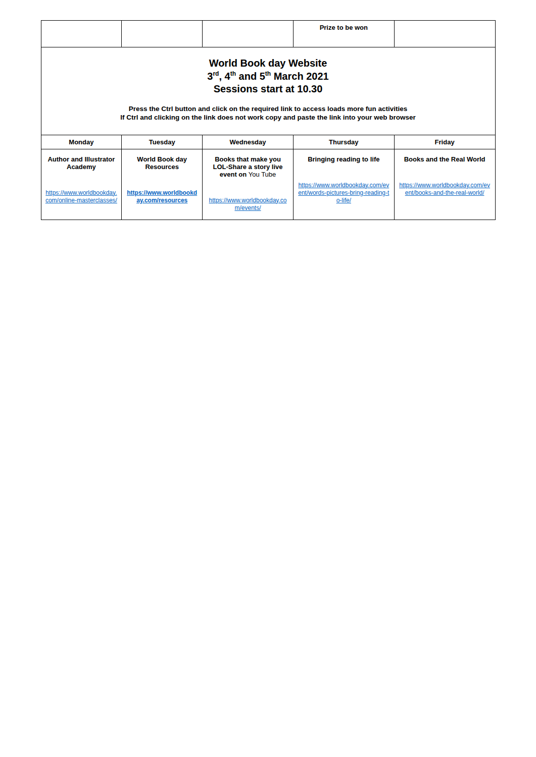| | | | Prize to be won | |
| World Book day Website 3 rd , 4 th and 5 th March 2021 Sessions start at 10.30 Press the Ctrl button and click on the required link to access loads more fun activities If Ctrl and clicking on the link does not work copy and paste the link into your web browser |
| Monday | Tuesday | Wednesday | Thursday | Friday |
| Author and Illustrator Academy https://www.worldbookday.com/online-masterclasses/ | World Book day Resources https://www.worldbookday.com/resources | Books that make you LOL-Share a story live event on You Tube https://www.worldbookday.com/events/ | Bringing reading to life https://www.worldbookday.com/event/words-pictures-bring-reading-to-life/ | Books and the Real World https://www.worldbookday.com/event/books-and-the-real-world/ |